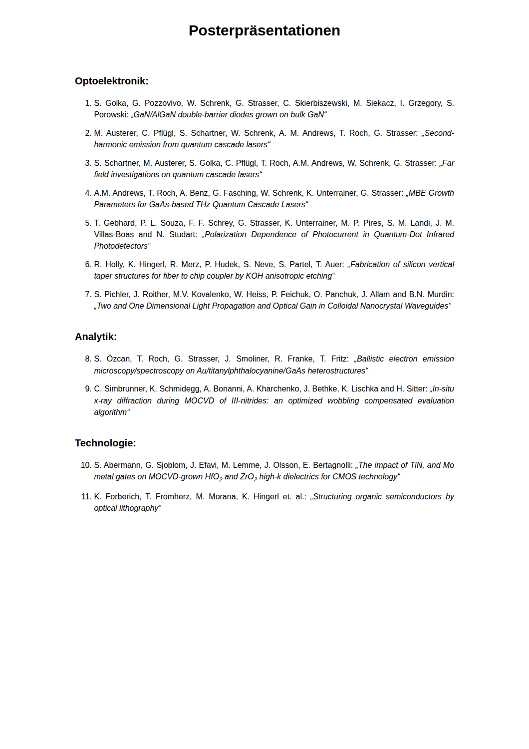Posterpräsentationen
Optoelektronik:
S. Golka, G. Pozzovivo, W. Schrenk, G. Strasser, C. Skierbiszewski, M. Siekacz, I. Grzegory, S. Porowski: „GaN/AlGaN double-barrier diodes grown on bulk GaN“
M. Austerer, C. Pflügl, S. Schartner, W. Schrenk, A. M. Andrews, T. Roch, G. Strasser: „Second-harmonic emission from quantum cascade lasers“
S. Schartner, M. Austerer, S. Golka, C. Pflügl, T. Roch, A.M. Andrews, W. Schrenk, G. Strasser: „Far field investigations on quantum cascade lasers“
A.M. Andrews, T. Roch, A. Benz, G. Fasching, W. Schrenk, K. Unterrainer, G. Strasser: „MBE Growth Parameters for GaAs-based THz Quantum Cascade Lasers“
T. Gebhard, P. L. Souza, F. F. Schrey, G. Strasser, K. Unterrainer, M. P. Pires, S. M. Landi, J. M. Villas-Boas and N. Studart: „Polarization Dependence of Photocurrent in Quantum-Dot Infrared Photodetectors“
R. Holly, K. Hingerl, R. Merz, P. Hudek, S. Neve, S. Partel, T. Auer: „Fabrication of silicon vertical taper structures for fiber to chip coupler by KOH anisotropic etching“
S. Pichler, J. Roither, M.V. Kovalenko, W. Heiss, P. Feichuk, O. Panchuk, J. Allam and B.N. Murdin: „Two and One Dimensional Light Propagation and Optical Gain in Colloidal Nanocrystal Waveguides“
Analytik:
S. Özcan, T. Roch, G. Strasser, J. Smoliner, R. Franke, T. Fritz: „Ballistic electron emission microscopy/spectroscopy on Au/titanylphthalocyanine/GaAs heterostructures“
C. Simbrunner, K. Schmidegg, A. Bonanni, A. Kharchenko, J. Bethke, K. Lischka and H. Sitter: „In-situ x-ray diffraction during MOCVD of III-nitrides: an optimized wobbling compensated evaluation algorithm“
Technologie:
S. Abermann, G. Sjoblom, J. Efavi, M. Lemme, J. Olsson, E. Bertagnolli: „The impact of TiN, and Mo metal gates on MOCVD-grown HfO2 and ZrO2 high-k dielectrics for CMOS technology“
K. Forberich, T. Fromherz, M. Morana, K. Hingerl et. al.: „Structuring organic semiconductors by optical lithography“